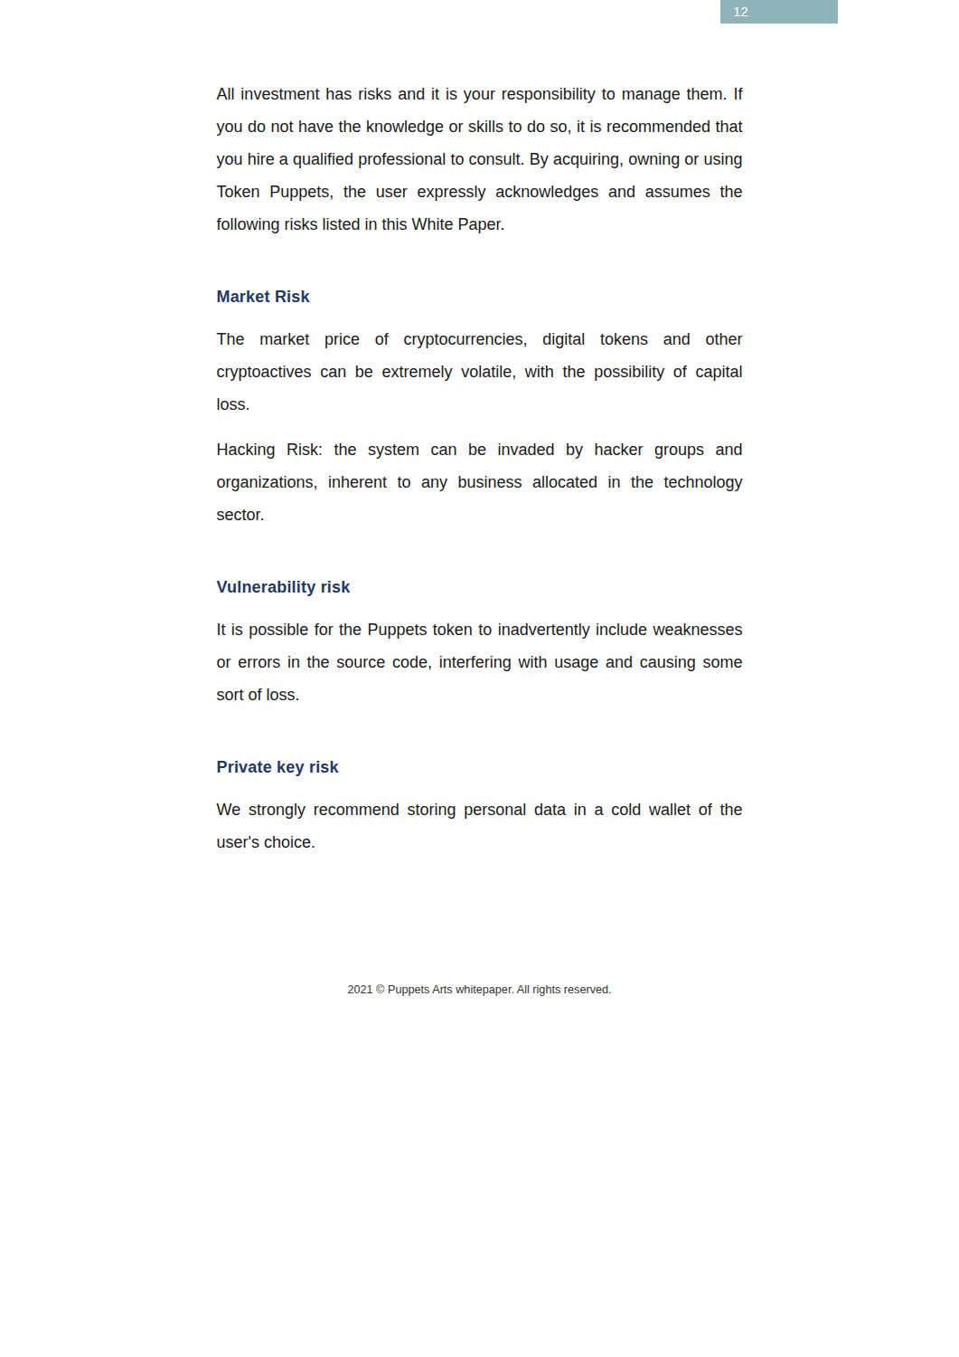12
All investment has risks and it is your responsibility to manage them. If you do not have the knowledge or skills to do so, it is recommended that you hire a qualified professional to consult. By acquiring, owning or using Token Puppets, the user expressly acknowledges and assumes the following risks listed in this White Paper.
Market Risk
The market price of cryptocurrencies, digital tokens and other cryptoactives can be extremely volatile, with the possibility of capital loss.
Hacking Risk: the system can be invaded by hacker groups and organizations, inherent to any business allocated in the technology sector.
Vulnerability risk
It is possible for the Puppets token to inadvertently include weaknesses or errors in the source code, interfering with usage and causing some sort of loss.
Private key risk
We strongly recommend storing personal data in a cold wallet of the user's choice.
2021 © Puppets Arts whitepaper. All rights reserved.